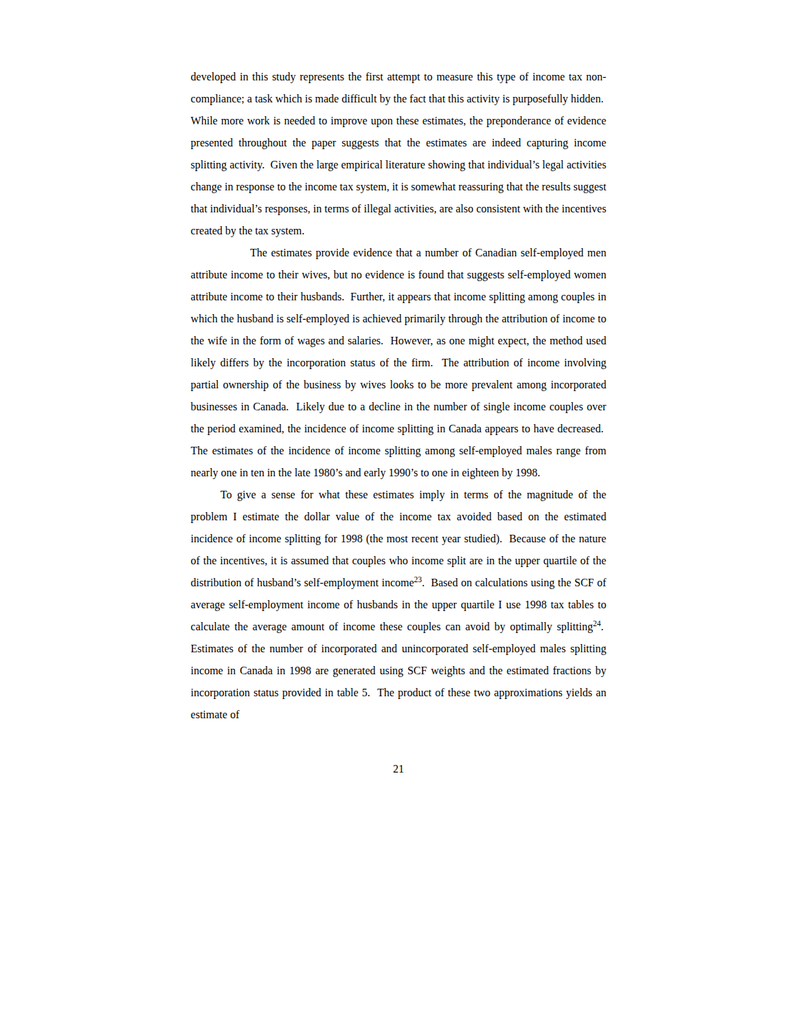developed in this study represents the first attempt to measure this type of income tax non-compliance; a task which is made difficult by the fact that this activity is purposefully hidden. While more work is needed to improve upon these estimates, the preponderance of evidence presented throughout the paper suggests that the estimates are indeed capturing income splitting activity. Given the large empirical literature showing that individual’s legal activities change in response to the income tax system, it is somewhat reassuring that the results suggest that individual’s responses, in terms of illegal activities, are also consistent with the incentives created by the tax system.
The estimates provide evidence that a number of Canadian self-employed men attribute income to their wives, but no evidence is found that suggests self-employed women attribute income to their husbands. Further, it appears that income splitting among couples in which the husband is self-employed is achieved primarily through the attribution of income to the wife in the form of wages and salaries. However, as one might expect, the method used likely differs by the incorporation status of the firm. The attribution of income involving partial ownership of the business by wives looks to be more prevalent among incorporated businesses in Canada. Likely due to a decline in the number of single income couples over the period examined, the incidence of income splitting in Canada appears to have decreased. The estimates of the incidence of income splitting among self-employed males range from nearly one in ten in the late 1980’s and early 1990’s to one in eighteen by 1998.
To give a sense for what these estimates imply in terms of the magnitude of the problem I estimate the dollar value of the income tax avoided based on the estimated incidence of income splitting for 1998 (the most recent year studied). Because of the nature of the incentives, it is assumed that couples who income split are in the upper quartile of the distribution of husband’s self-employment income23. Based on calculations using the SCF of average self-employment income of husbands in the upper quartile I use 1998 tax tables to calculate the average amount of income these couples can avoid by optimally splitting24. Estimates of the number of incorporated and unincorporated self-employed males splitting income in Canada in 1998 are generated using SCF weights and the estimated fractions by incorporation status provided in table 5. The product of these two approximations yields an estimate of
21